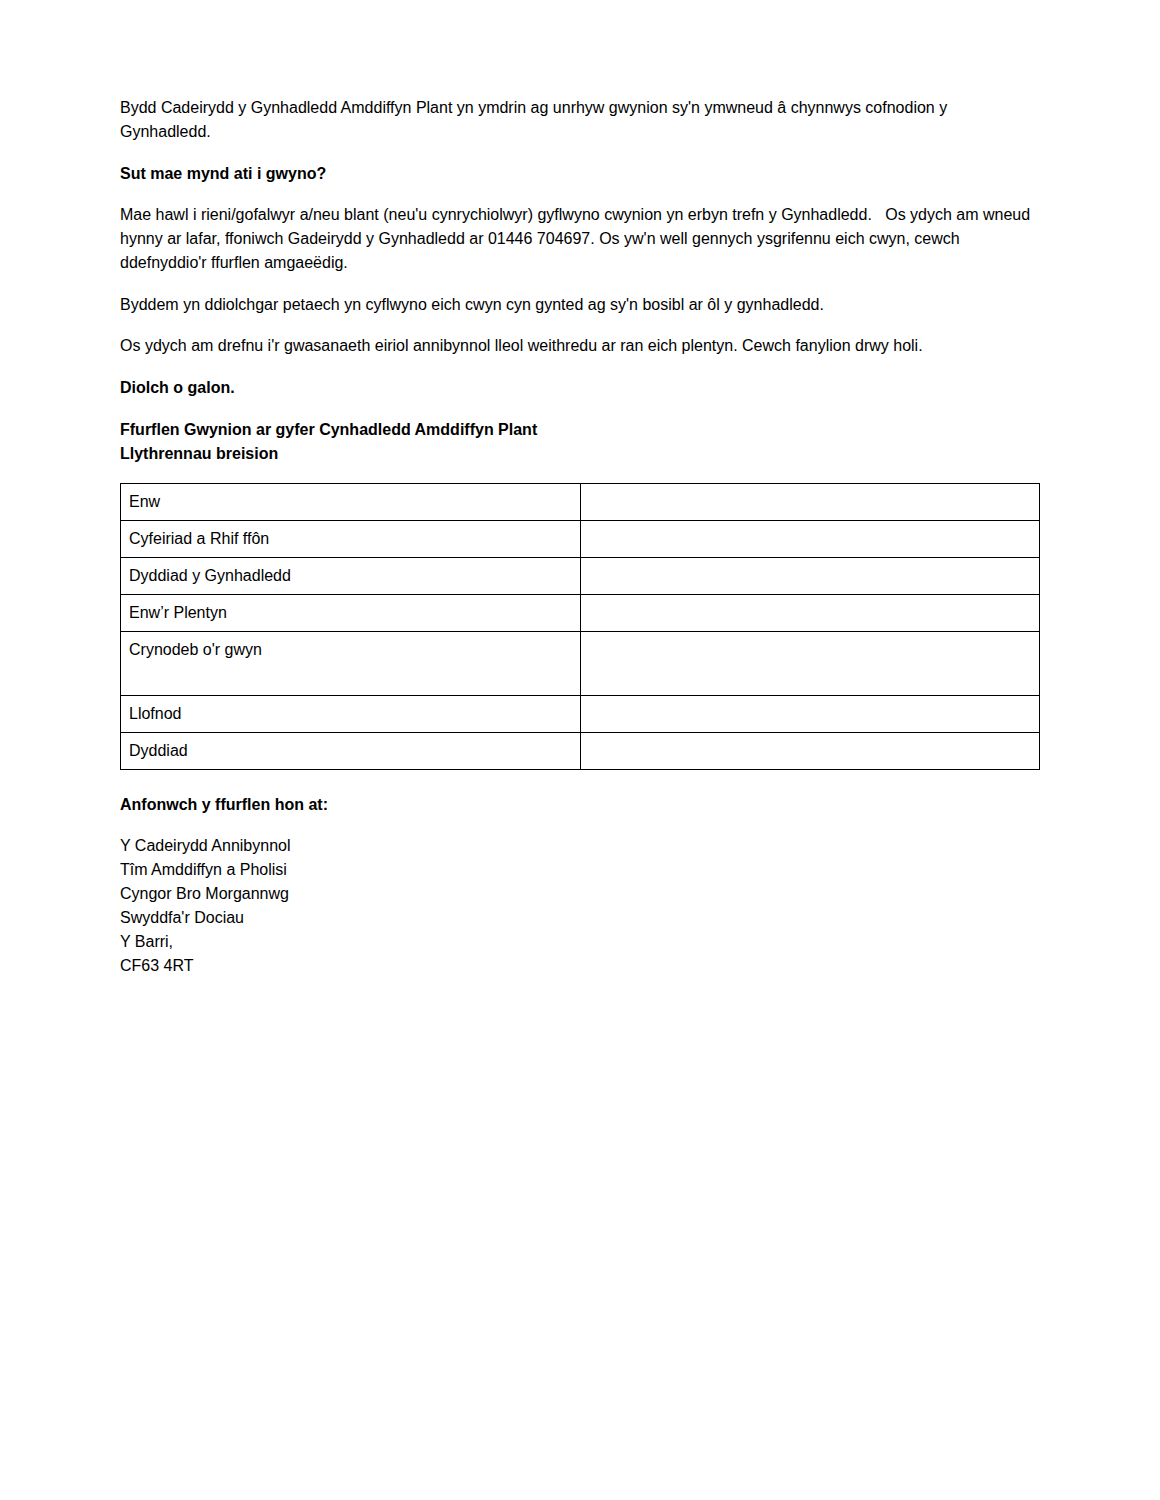Bydd Cadeirydd y Gynhadledd Amddiffyn Plant yn ymdrin ag unrhyw gwynion sy'n ymwneud â chynnwys cofnodion y Gynhadledd.
Sut mae mynd ati i gwyno?
Mae hawl i rieni/gofalwyr a/neu blant (neu'u cynrychiolwyr) gyflwyno cwynion yn erbyn trefn y Gynhadledd. Os ydych am wneud hynny ar lafar, ffoniwch Gadeirydd y Gynhadledd ar 01446 704697. Os yw'n well gennych ysgrifennu eich cwyn, cewch ddefnyddio'r ffurflen amgaeëdig.
Byddem yn ddiolchgar petaech yn cyflwyno eich cwyn cyn gynted ag sy'n bosibl ar ôl y gynhadledd.
Os ydych am drefnu i'r gwasanaeth eiriol annibynnol lleol weithredu ar ran eich plentyn. Cewch fanylion drwy holi.
Diolch o galon.
Ffurflen Gwynion ar gyfer Cynhadledd Amddiffyn Plant
Llythrennau breision
| Enw | |
| Cyfeiriad a Rhif ffôn | |
| Dyddiad y Gynhadledd | |
| Enw’r Plentyn | |
| Crynodeb o'r gwyn | |
| Llofnod | |
| Dyddiad | |
Anfonwch y ffurflen hon at:
Y Cadeirydd Annibynnol Tîm Amddiffyn a Pholisi Cyngor Bro Morgannwg Swyddfa'r Dociau Y Barri, CF63 4RT